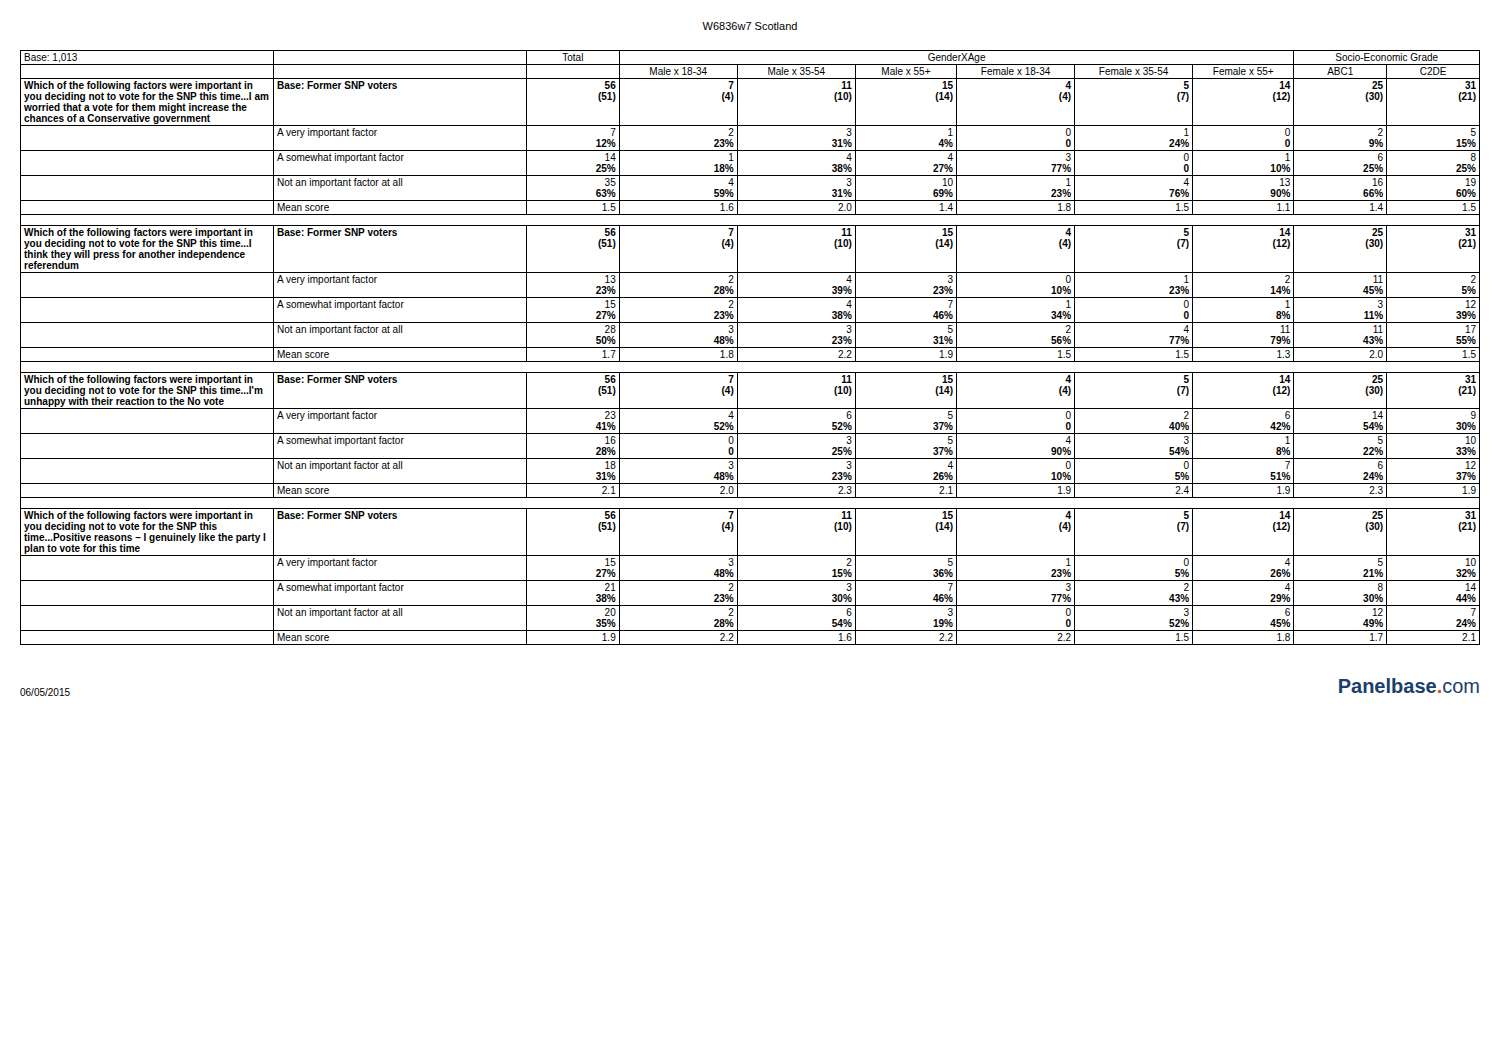W6836w7 Scotland
| Base: 1,013 | | Total | GenderXAge | Socio-Economic Grade |
| --- | --- | --- | --- | --- |
| | | | Male x 18-34 | Male x 35-54 | Male x 55+ | Female x 18-34 | Female x 35-54 | Female x 55+ | ABC1 | C2DE |
| Which of the following factors were important in you deciding not to vote for the SNP this time...I am worried that a vote for them might increase the chances of a Conservative government | Base: Former SNP voters | 56 (51) | 7 (4) | 11 (10) | 15 (14) | 4 (4) | 5 (7) | 14 (12) | 25 (30) | 31 (21) |
| | A very important factor | 7 12% | 2 23% | 3 31% | 1 4% | 0 0 | 1 24% | 0 0 | 2 9% | 5 15% |
| | A somewhat important factor | 14 25% | 1 18% | 4 38% | 4 27% | 3 77% | 0 0 | 1 10% | 6 25% | 8 25% |
| | Not an important factor at all | 35 63% | 4 59% | 3 31% | 10 69% | 1 23% | 4 76% | 13 90% | 16 66% | 19 60% |
| | Mean score | 1.5 | 1.6 | 2.0 | 1.4 | 1.8 | 1.5 | 1.1 | 1.4 | 1.5 |
| Which of the following factors were important in you deciding not to vote for the SNP this time...I think they will press for another independence referendum | Base: Former SNP voters | 56 (51) | 7 (4) | 11 (10) | 15 (14) | 4 (4) | 5 (7) | 14 (12) | 25 (30) | 31 (21) |
| | A very important factor | 13 23% | 2 28% | 4 39% | 3 23% | 0 10% | 1 23% | 2 14% | 11 45% | 2 5% |
| | A somewhat important factor | 15 27% | 2 23% | 4 38% | 7 46% | 1 34% | 0 0 | 1 8% | 3 11% | 12 39% |
| | Not an important factor at all | 28 50% | 3 48% | 3 23% | 5 31% | 2 56% | 4 77% | 11 79% | 11 43% | 17 55% |
| | Mean score | 1.7 | 1.8 | 2.2 | 1.9 | 1.5 | 1.5 | 1.3 | 2.0 | 1.5 |
| Which of the following factors were important in you deciding not to vote for the SNP this time...I'm unhappy with their reaction to the No vote | Base: Former SNP voters | 56 (51) | 7 (4) | 11 (10) | 15 (14) | 4 (4) | 5 (7) | 14 (12) | 25 (30) | 31 (21) |
| | A very important factor | 23 41% | 4 52% | 6 52% | 5 37% | 0 0 | 2 40% | 6 42% | 14 54% | 9 30% |
| | A somewhat important factor | 16 28% | 0 0 | 3 25% | 5 37% | 4 90% | 3 54% | 1 8% | 5 22% | 10 33% |
| | Not an important factor at all | 18 31% | 3 48% | 3 23% | 4 26% | 0 10% | 0 5% | 7 51% | 6 24% | 12 37% |
| | Mean score | 2.1 | 2.0 | 2.3 | 2.1 | 1.9 | 2.4 | 1.9 | 2.3 | 1.9 |
| Which of the following factors were important in you deciding not to vote for the SNP this time...Positive reasons – I genuinely like the party I plan to vote for this time | Base: Former SNP voters | 56 (51) | 7 (4) | 11 (10) | 15 (14) | 4 (4) | 5 (7) | 14 (12) | 25 (30) | 31 (21) |
| | A very important factor | 15 27% | 3 48% | 2 15% | 5 36% | 1 23% | 0 5% | 4 26% | 5 21% | 10 32% |
| | A somewhat important factor | 21 38% | 2 23% | 3 30% | 7 46% | 3 77% | 2 43% | 4 29% | 8 30% | 14 44% |
| | Not an important factor at all | 20 35% | 2 28% | 6 54% | 3 19% | 0 0 | 3 52% | 6 45% | 12 49% | 7 24% |
| | Mean score | 1.9 | 2.2 | 1.6 | 2.2 | 2.2 | 1.5 | 1.8 | 1.7 | 2.1 |
06/05/2015
Panelbase. com